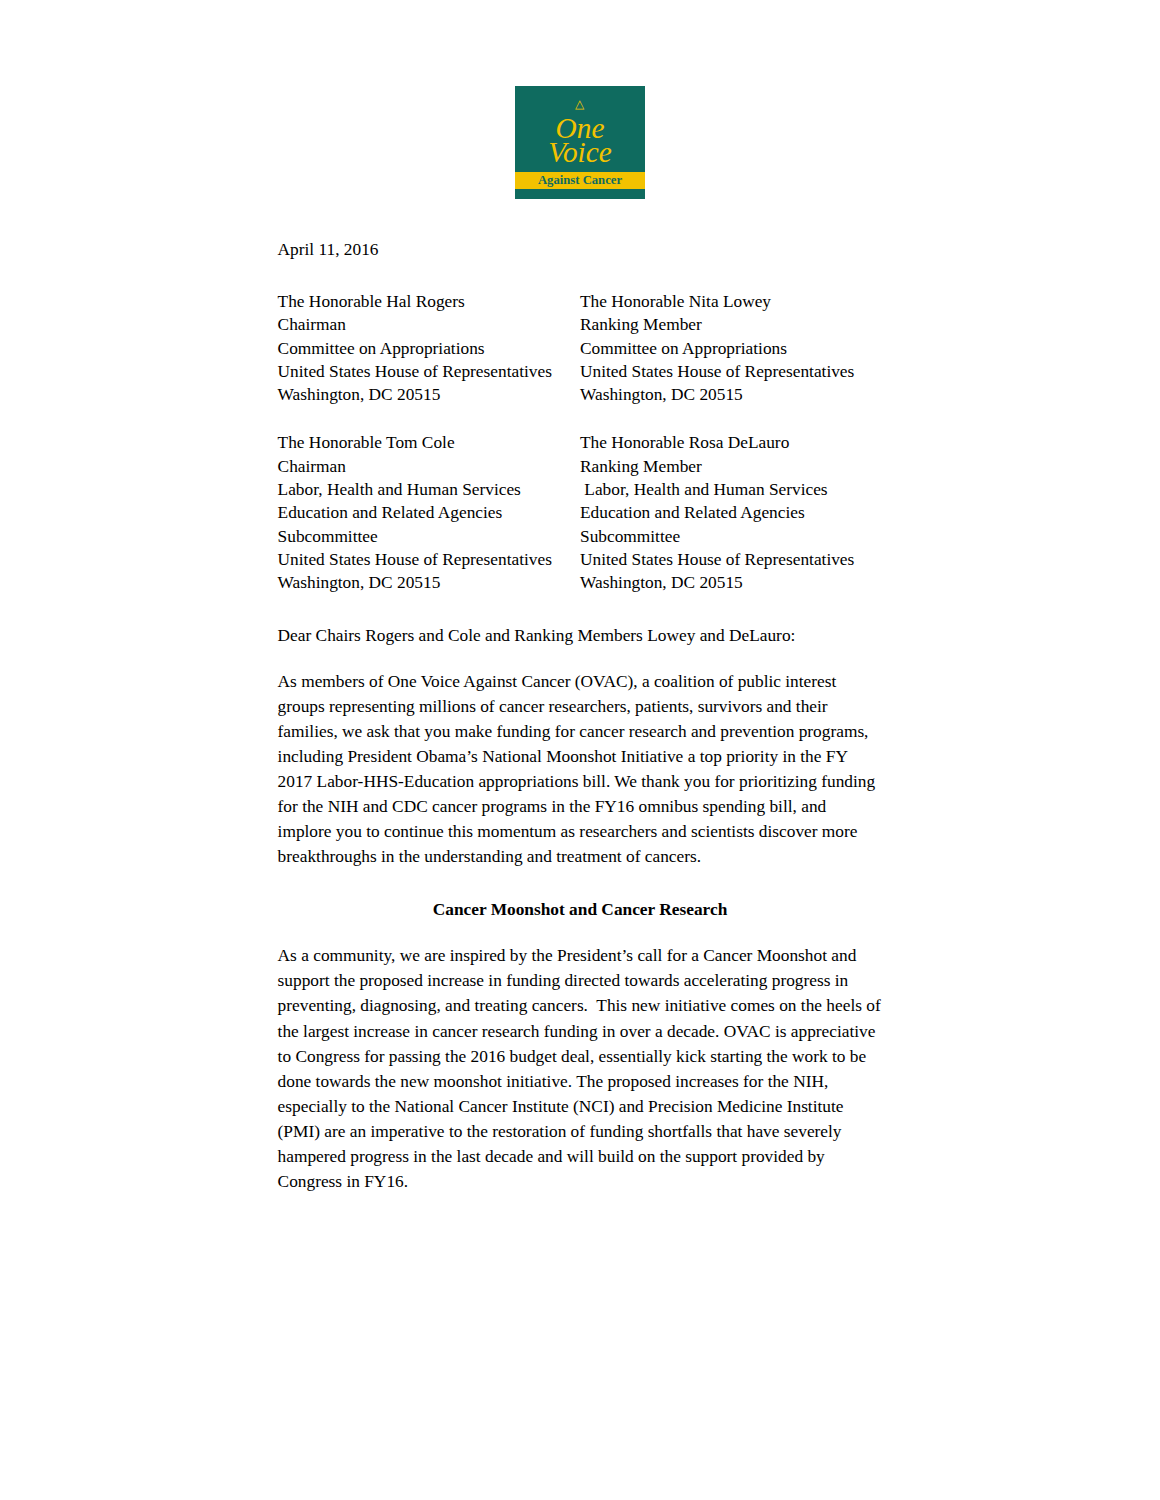△
One
Voice
Against Cancer
April 11, 2016
| The Honorable Hal Rogers Chairman Committee on Appropriations United States House of Representatives Washington, DC 20515 | The Honorable Nita Lowey Ranking Member Committee on Appropriations United States House of Representatives Washington, DC 20515 |
| The Honorable Tom Cole Chairman Labor, Health and Human Services Education and Related Agencies Subcommittee United States House of Representatives Washington, DC 20515 | The Honorable Rosa DeLauro Ranking Member Labor, Health and Human Services Education and Related Agencies Subcommittee United States House of Representatives Washington, DC 20515 |
Dear Chairs Rogers and Cole and Ranking Members Lowey and DeLauro:
As members of One Voice Against Cancer (OVAC), a coalition of public interest groups representing millions of cancer researchers, patients, survivors and their families, we ask that you make funding for cancer research and prevention programs, including President Obama’s National Moonshot Initiative a top priority in the FY 2017 Labor-HHS-Education appropriations bill. We thank you for prioritizing funding for the NIH and CDC cancer programs in the FY16 omnibus spending bill, and implore you to continue this momentum as researchers and scientists discover more breakthroughs in the understanding and treatment of cancers.
Cancer Moonshot and Cancer Research
As a community, we are inspired by the President’s call for a Cancer Moonshot and support the proposed increase in funding directed towards accelerating progress in preventing, diagnosing, and treating cancers. This new initiative comes on the heels of the largest increase in cancer research funding in over a decade. OVAC is appreciative to Congress for passing the 2016 budget deal, essentially kick starting the work to be done towards the new moonshot initiative. The proposed increases for the NIH, especially to the National Cancer Institute (NCI) and Precision Medicine Institute (PMI) are an imperative to the restoration of funding shortfalls that have severely hampered progress in the last decade and will build on the support provided by Congress in FY16.